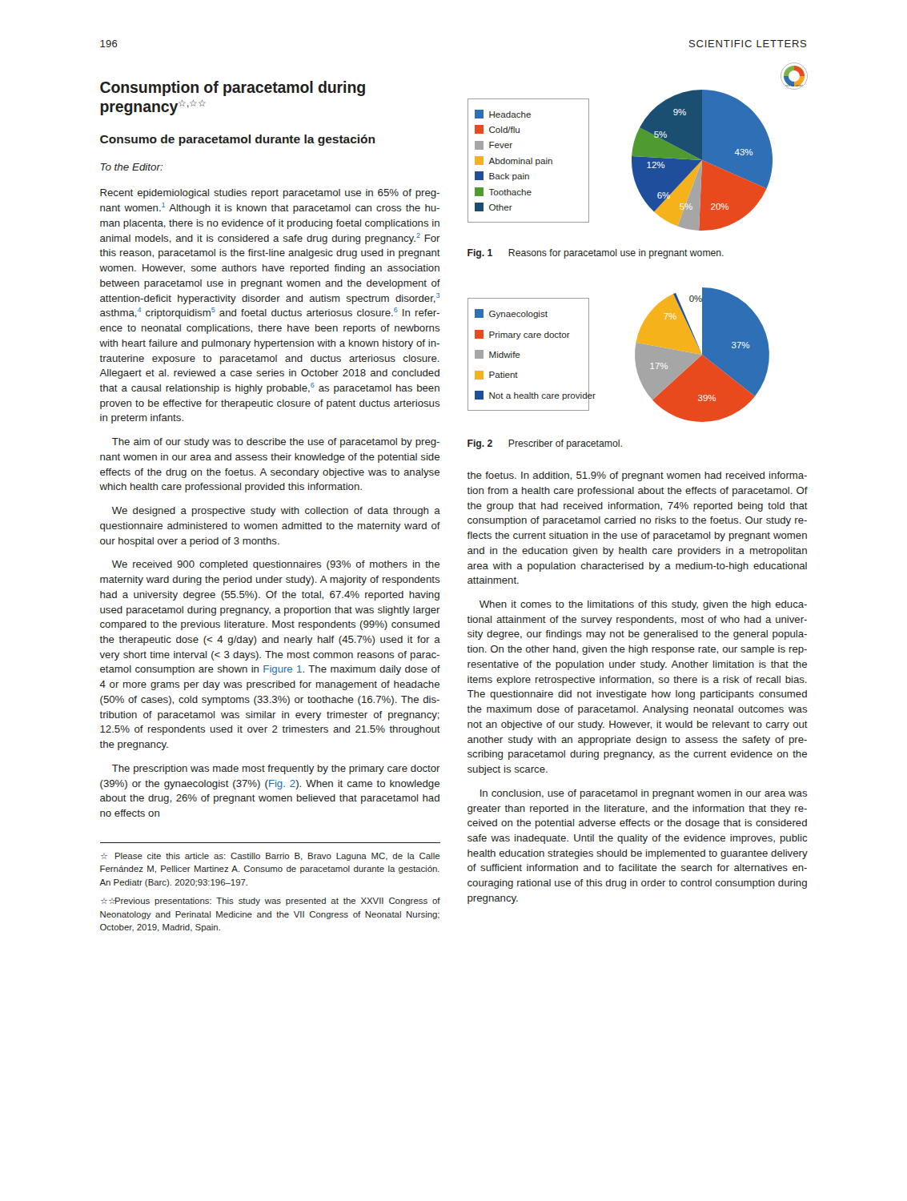196
Scientific Letters
Check for updates
Consumption of paracetamol during pregnancy☆,☆☆
Consumo de paracetamol durante la gestación
To the Editor:
Recent epidemiological studies report paracetamol use in 65% of pregnant women.1 Although it is known that paracetamol can cross the human placenta, there is no evidence of it producing foetal complications in animal models, and it is considered a safe drug during pregnancy.2 For this reason, paracetamol is the first-line analgesic drug used in pregnant women. However, some authors have reported finding an association between paracetamol use in pregnant women and the development of attention-deficit hyperactivity disorder and autism spectrum disorder,3 asthma,4 criptorquidism5 and foetal ductus arteriosus closure.6 In reference to neonatal complications, there have been reports of newborns with heart failure and pulmonary hypertension with a known history of intrauterine exposure to paracetamol and ductus arteriosus closure. Allegaert et al. reviewed a case series in October 2018 and concluded that a causal relationship is highly probable,6 as paracetamol has been proven to be effective for therapeutic closure of patent ductus arteriosus in preterm infants.
The aim of our study was to describe the use of paracetamol by pregnant women in our area and assess their knowledge of the potential side effects of the drug on the foetus. A secondary objective was to analyse which health care professional provided this information.
We designed a prospective study with collection of data through a questionnaire administered to women admitted to the maternity ward of our hospital over a period of 3 months.
We received 900 completed questionnaires (93% of mothers in the maternity ward during the period under study). A majority of respondents had a university degree (55.5%). Of the total, 67.4% reported having used paracetamol during pregnancy, a proportion that was slightly larger compared to the previous literature. Most respondents (99%) consumed the therapeutic dose (< 4 g/day) and nearly half (45.7%) used it for a very short time interval (< 3 days). The most common reasons of paracetamol consumption are shown in Figure 1. The maximum daily dose of 4 or more grams per day was prescribed for management of headache (50% of cases), cold symptoms (33.3%) or toothache (16.7%). The distribution of paracetamol was similar in every trimester of pregnancy; 12.5% of respondents used it over 2 trimesters and 21.5% throughout the pregnancy.
The prescription was made most frequently by the primary care doctor (39%) or the gynaecologist (37%) (Fig. 2). When it came to knowledge about the drug, 26% of pregnant women believed that paracetamol had no effects on
☆ Please cite this article as: Castillo Barrio B, Bravo Laguna MC, de la Calle Fernández M, Pellicer Martinez A. Consumo de paracetamol durante la gestación. An Pediatr (Barc). 2020;93:196–197.
☆☆ Previous presentations: This study was presented at the XXVII Congress of Neonatology and Perinatal Medicine and the VII Congress of Neonatal Nursing; October, 2019, Madrid, Spain.
Headache
Cold/flu
Fever
Abdominal pain
Back pain
Toothache
Other
43% 20% 5% 6% 12% 5% 9%
Fig. 1 Reasons for paracetamol use in pregnant women.
Gynaecologist
Primary care doctor
Midwife
Patient
Not a health care provider
37% 39% 17% 7% 0%
Fig. 2 Prescriber of paracetamol.
the foetus. In addition, 51.9% of pregnant women had received information from a health care professional about the effects of paracetamol. Of the group that had received information, 74% reported being told that consumption of paracetamol carried no risks to the foetus. Our study reflects the current situation in the use of paracetamol by pregnant women and in the education given by health care providers in a metropolitan area with a population characterised by a medium-to-high educational attainment.
When it comes to the limitations of this study, given the high educational attainment of the survey respondents, most of who had a university degree, our findings may not be generalised to the general population. On the other hand, given the high response rate, our sample is representative of the population under study. Another limitation is that the items explore retrospective information, so there is a risk of recall bias. The questionnaire did not investigate how long participants consumed the maximum dose of paracetamol. Analysing neonatal outcomes was not an objective of our study. However, it would be relevant to carry out another study with an appropriate design to assess the safety of prescribing paracetamol during pregnancy, as the current evidence on the subject is scarce.
In conclusion, use of paracetamol in pregnant women in our area was greater than reported in the literature, and the information that they received on the potential adverse effects or the dosage that is considered safe was inadequate. Until the quality of the evidence improves, public health education strategies should be implemented to guarantee delivery of sufficient information and to facilitate the search for alternatives encouraging rational use of this drug in order to control consumption during pregnancy.